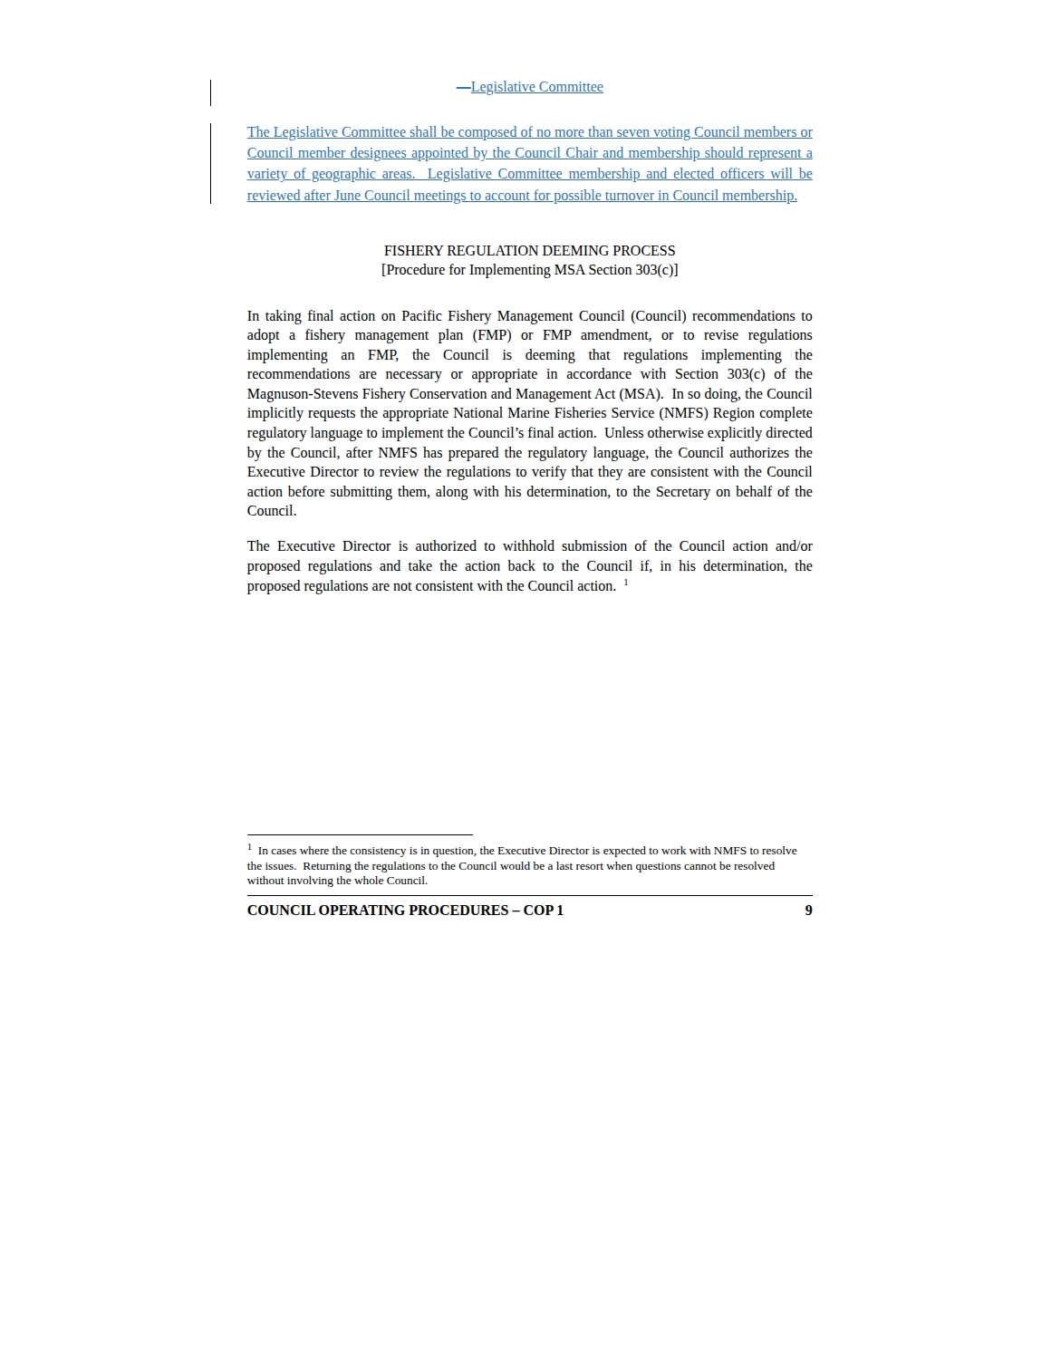—Legislative Committee
The Legislative Committee shall be composed of no more than seven voting Council members or Council member designees appointed by the Council Chair and membership should represent a variety of geographic areas. Legislative Committee membership and elected officers will be reviewed after June Council meetings to account for possible turnover in Council membership.
FISHERY REGULATION DEEMING PROCESS [Procedure for Implementing MSA Section 303(c)]
In taking final action on Pacific Fishery Management Council (Council) recommendations to adopt a fishery management plan (FMP) or FMP amendment, or to revise regulations implementing an FMP, the Council is deeming that regulations implementing the recommendations are necessary or appropriate in accordance with Section 303(c) of the Magnuson-Stevens Fishery Conservation and Management Act (MSA). In so doing, the Council implicitly requests the appropriate National Marine Fisheries Service (NMFS) Region complete regulatory language to implement the Council’s final action. Unless otherwise explicitly directed by the Council, after NMFS has prepared the regulatory language, the Council authorizes the Executive Director to review the regulations to verify that they are consistent with the Council action before submitting them, along with his determination, to the Secretary on behalf of the Council.
The Executive Director is authorized to withhold submission of the Council action and/or proposed regulations and take the action back to the Council if, in his determination, the proposed regulations are not consistent with the Council action. 1
1 In cases where the consistency is in question, the Executive Director is expected to work with NMFS to resolve the issues. Returning the regulations to the Council would be a last resort when questions cannot be resolved without involving the whole Council.
COUNCIL OPERATING PROCEDURES – COP 1 9